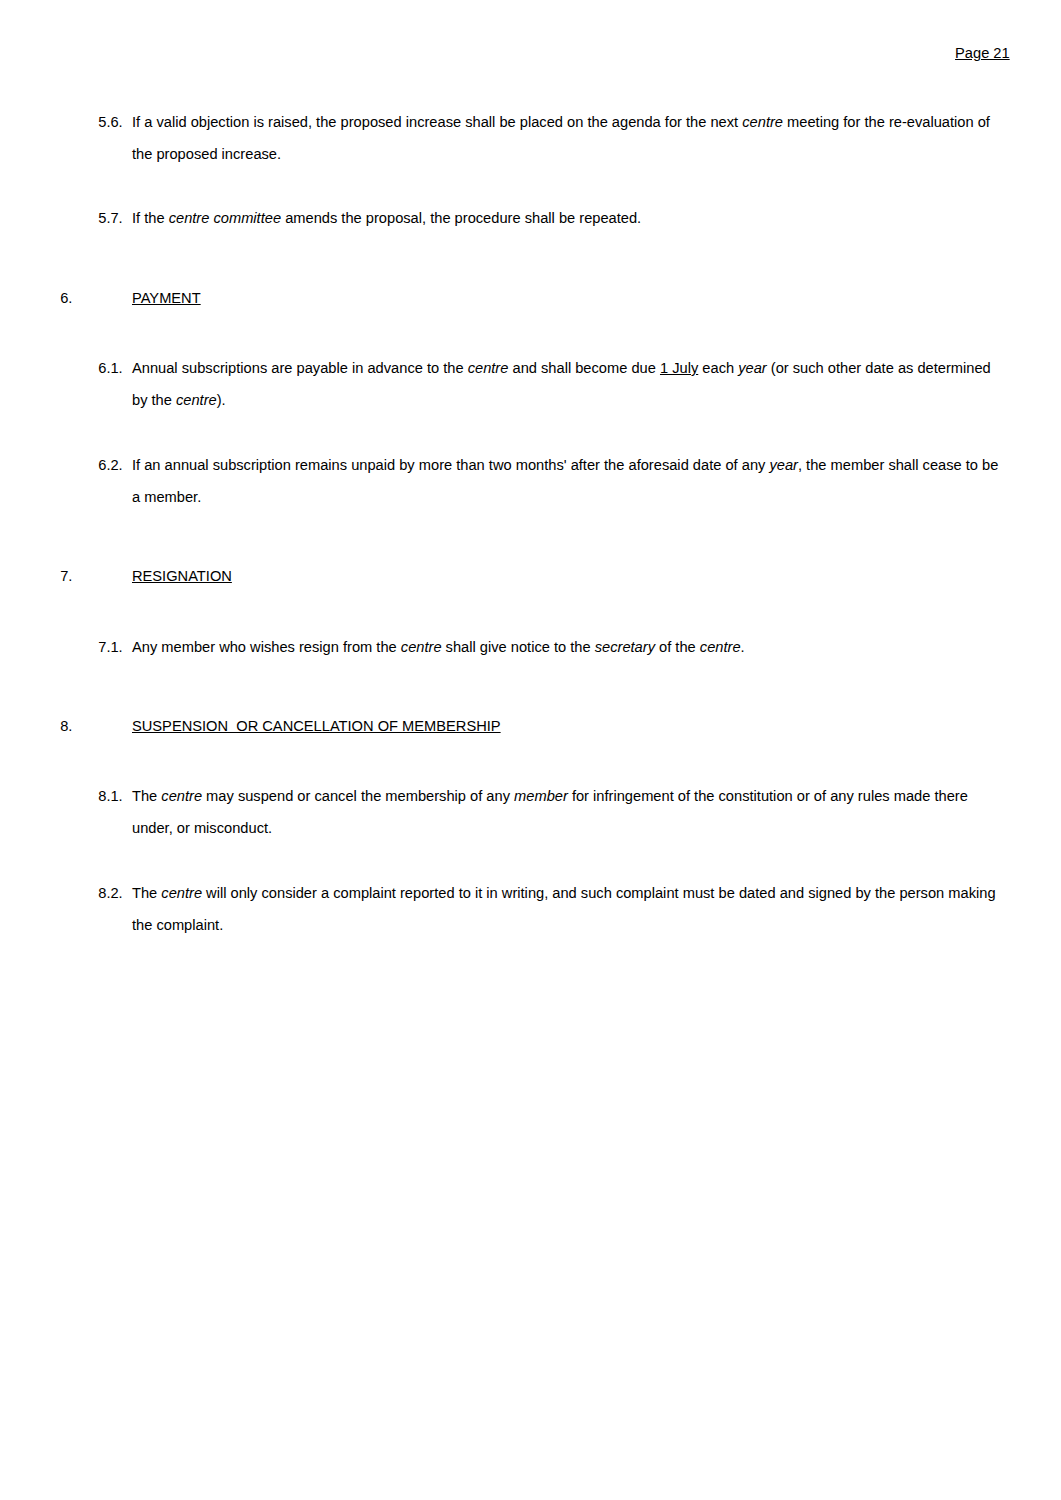Page 21
5.6.
If a valid objection is raised, the proposed increase shall be placed on the agenda for the next centre meeting for the re-evaluation of the proposed increase.
5.7.
If the centre committee amends the proposal, the procedure shall be repeated.
6.
PAYMENT
6.1.
Annual subscriptions are payable in advance to the centre and shall become due 1 July each year (or such other date as determined by the centre).
6.2.
If an annual subscription remains unpaid by more than two months' after the aforesaid date of any year, the member shall cease to be a member.
7.
RESIGNATION
7.1.
Any member who wishes resign from the centre shall give notice to the secretary of the centre.
8.
SUSPENSION OR CANCELLATION OF MEMBERSHIP
8.1.
The centre may suspend or cancel the membership of any member for infringement of the constitution or of any rules made there under, or misconduct.
8.2.
The centre will only consider a complaint reported to it in writing, and such complaint must be dated and signed by the person making the complaint.